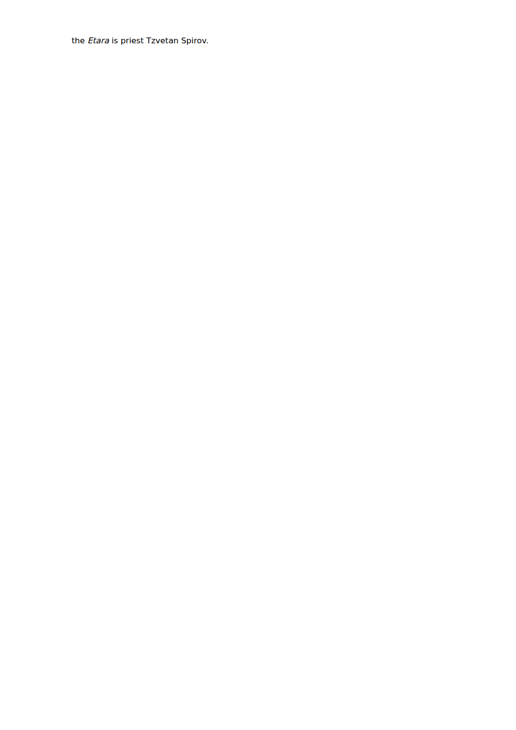the Etara is priest Tzvetan Spirov.